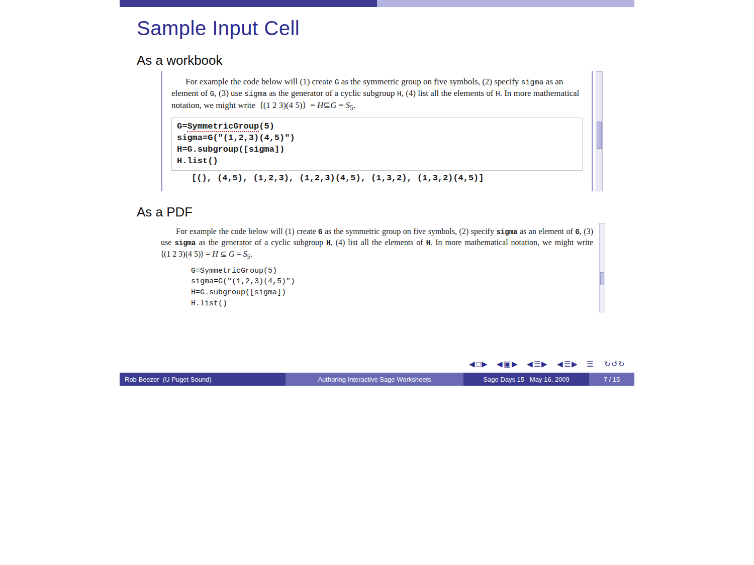Sample Input Cell
As a workbook
For example the code below will (1) create G as the symmetric group on five symbols, (2) specify sigma as an element of G, (3) use sigma as the generator of a cyclic subgroup H, (4) list all the elements of H. In more mathematical notation, we might write ⟨(1 2 3)(4 5)⟩ = H⊆G = S5.
G=SymmetricGroup(5) sigma=G("(1,2,3)(4,5)") H=G.subgroup([sigma]) H.list()
[(), (4,5), (1,2,3), (1,2,3)(4,5), (1,3,2), (1,3,2)(4,5)]
As a PDF
For example the code below will (1) create G as the symmetric group on five symbols, (2) specify sigma as an element of G, (3) use sigma as the generator of a cyclic subgroup H, (4) list all the elements of H. In more mathematical notation, we might write ⟨(1 2 3)(4 5)⟩ = H ⊆ G = S5.
G=SymmetricGroup(5)
sigma=G("(1,2,3)(4,5)")
H=G.subgroup([sigma])
H.list()
◀□▶ ◀▣▶ ◀☰▶ ◀☰▶ ☰ ↻↺↻
Rob Beezer (U Puget Sound)
Authoring Interactive Sage Worksheets
Sage Days 15 May 16, 2009
7 / 15